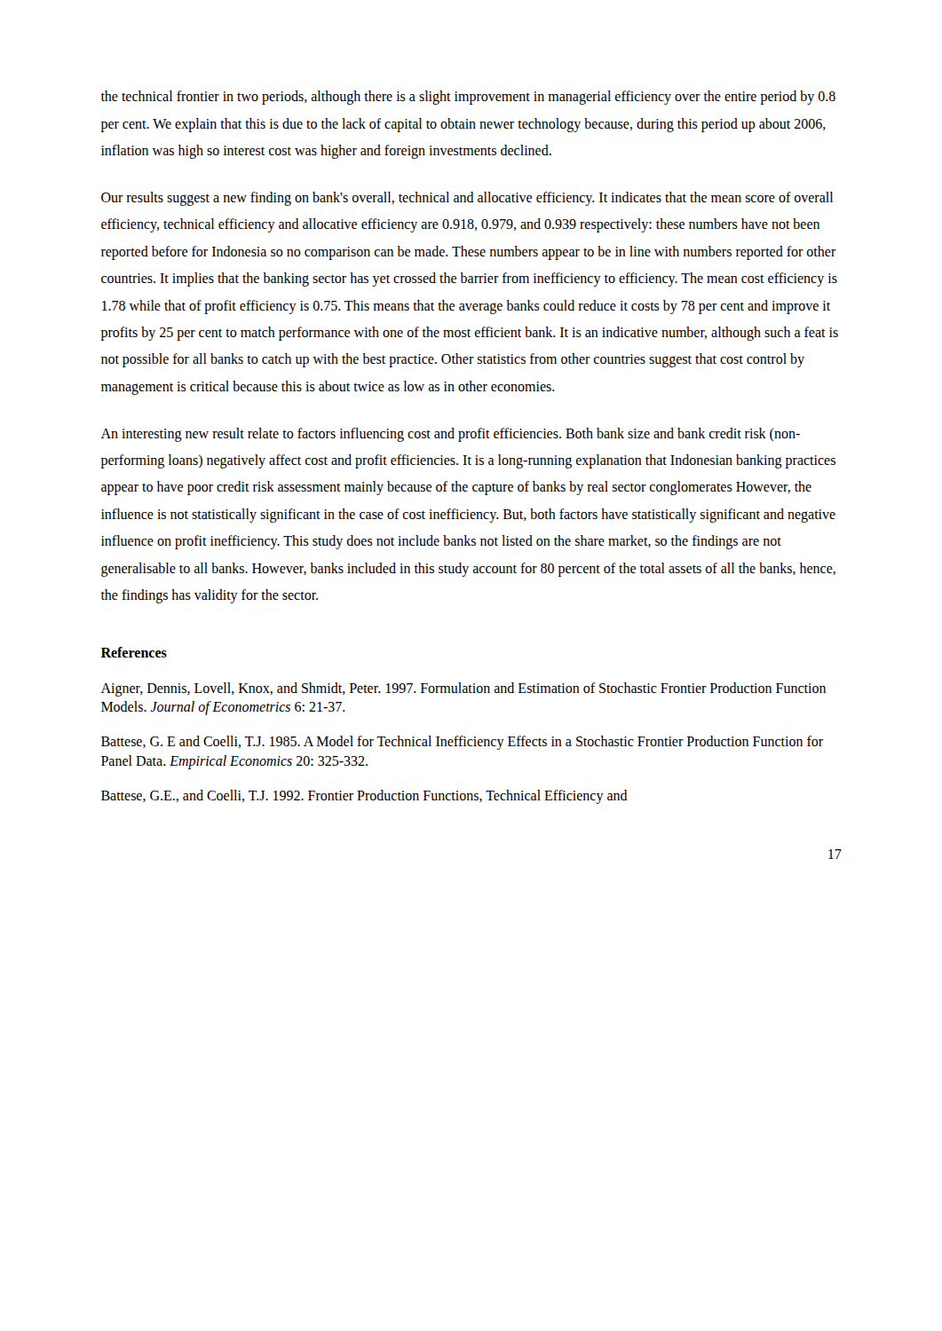the technical frontier in two periods, although there is a slight improvement in managerial efficiency over the entire period by 0.8 per cent. We explain that this is due to the lack of capital to obtain newer technology because, during this period up about 2006, inflation was high so interest cost was higher and foreign investments declined.
Our results suggest a new finding on bank's overall, technical and allocative efficiency. It indicates that the mean score of overall efficiency, technical efficiency and allocative efficiency are 0.918, 0.979, and 0.939 respectively: these numbers have not been reported before for Indonesia so no comparison can be made. These numbers appear to be in line with numbers reported for other countries. It implies that the banking sector has yet crossed the barrier from inefficiency to efficiency. The mean cost efficiency is 1.78 while that of profit efficiency is 0.75. This means that the average banks could reduce it costs by 78 per cent and improve it profits by 25 per cent to match performance with one of the most efficient bank. It is an indicative number, although such a feat is not possible for all banks to catch up with the best practice. Other statistics from other countries suggest that cost control by management is critical because this is about twice as low as in other economies.
An interesting new result relate to factors influencing cost and profit efficiencies. Both bank size and bank credit risk (non-performing loans) negatively affect cost and profit efficiencies. It is a long-running explanation that Indonesian banking practices appear to have poor credit risk assessment mainly because of the capture of banks by real sector conglomerates However, the influence is not statistically significant in the case of cost inefficiency. But, both factors have statistically significant and negative influence on profit inefficiency. This study does not include banks not listed on the share market, so the findings are not generalisable to all banks. However, banks included in this study account for 80 percent of the total assets of all the banks, hence, the findings has validity for the sector.
References
Aigner, Dennis, Lovell, Knox, and Shmidt, Peter. 1997. Formulation and Estimation of Stochastic Frontier Production Function Models. Journal of Econometrics 6: 21-37.
Battese, G. E and Coelli, T.J. 1985. A Model for Technical Inefficiency Effects in a Stochastic Frontier Production Function for Panel Data. Empirical Economics 20: 325-332.
Battese, G.E., and Coelli, T.J. 1992. Frontier Production Functions, Technical Efficiency and
17